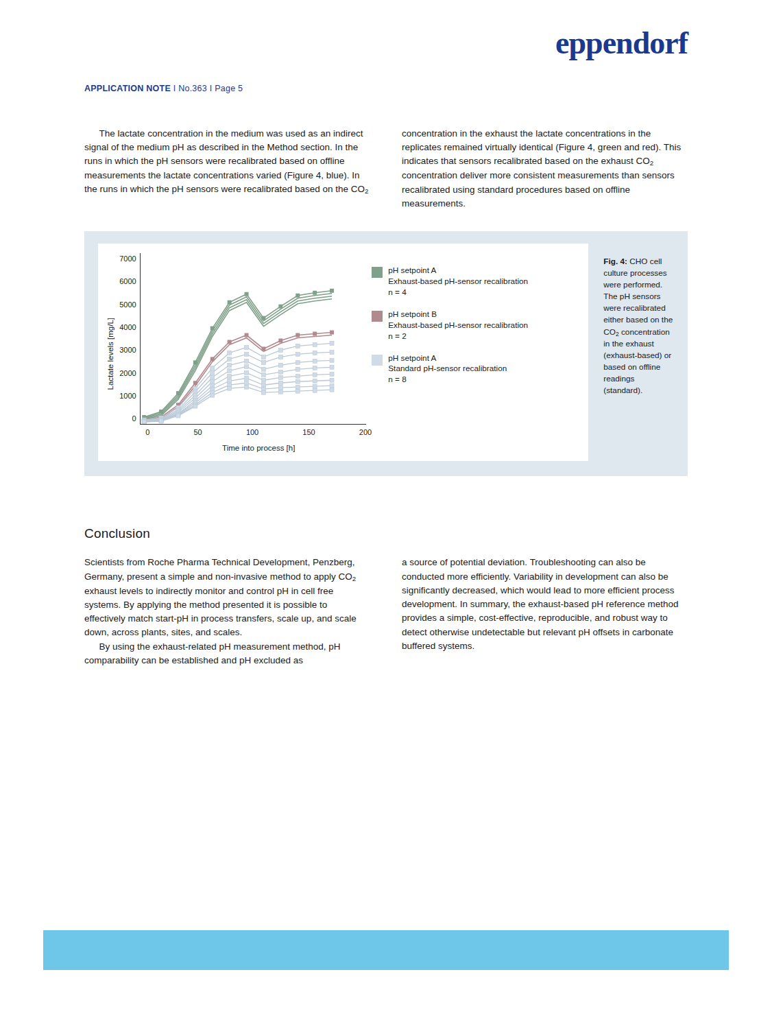eppendorf
APPLICATION NOTE I No.363 I Page 5
The lactate concentration in the medium was used as an indirect signal of the medium pH as described in the Method section. In the runs in which the pH sensors were recalibrated based on offline measurements the lactate concentrations varied (Figure 4, blue). In the runs in which the pH sensors were recalibrated based on the CO2
concentration in the exhaust the lactate concentrations in the replicates remained virtually identical (Figure 4, green and red). This indicates that sensors recalibrated based on the exhaust CO2 concentration deliver more consistent measurements than sensors recalibrated using standard procedures based on offline measurements.
Lactate levels [mg/L]
7000 6000 5000 4000 3000 2000 1000 0
050100150200
Time into process [h]
pH setpoint A
Exhaust-based pH-sensor recalibration
n = 4
pH setpoint B
Exhaust-based pH-sensor recalibration
n = 2
pH setpoint A
Standard pH-sensor recalibration
n = 8
Fig. 4: CHO cell culture processes were performed. The pH sensors were recalibrated either based on the CO2 concentration in the exhaust (exhaust-based) or based on offline readings (standard).
Conclusion
Scientists from Roche Pharma Technical Development, Penzberg, Germany, present a simple and non-invasive method to apply CO2 exhaust levels to indirectly monitor and control pH in cell free systems. By applying the method presented it is possible to effectively match start-pH in process transfers, scale up, and scale down, across plants, sites, and scales.
By using the exhaust-related pH measurement method, pH comparability can be established and pH excluded as
a source of potential deviation. Troubleshooting can also be conducted more efficiently. Variability in development can also be significantly decreased, which would lead to more efficient process development. In summary, the exhaust-based pH reference method provides a simple, cost-effective, reproducible, and robust way to detect otherwise undetectable but relevant pH offsets in carbonate buffered systems.